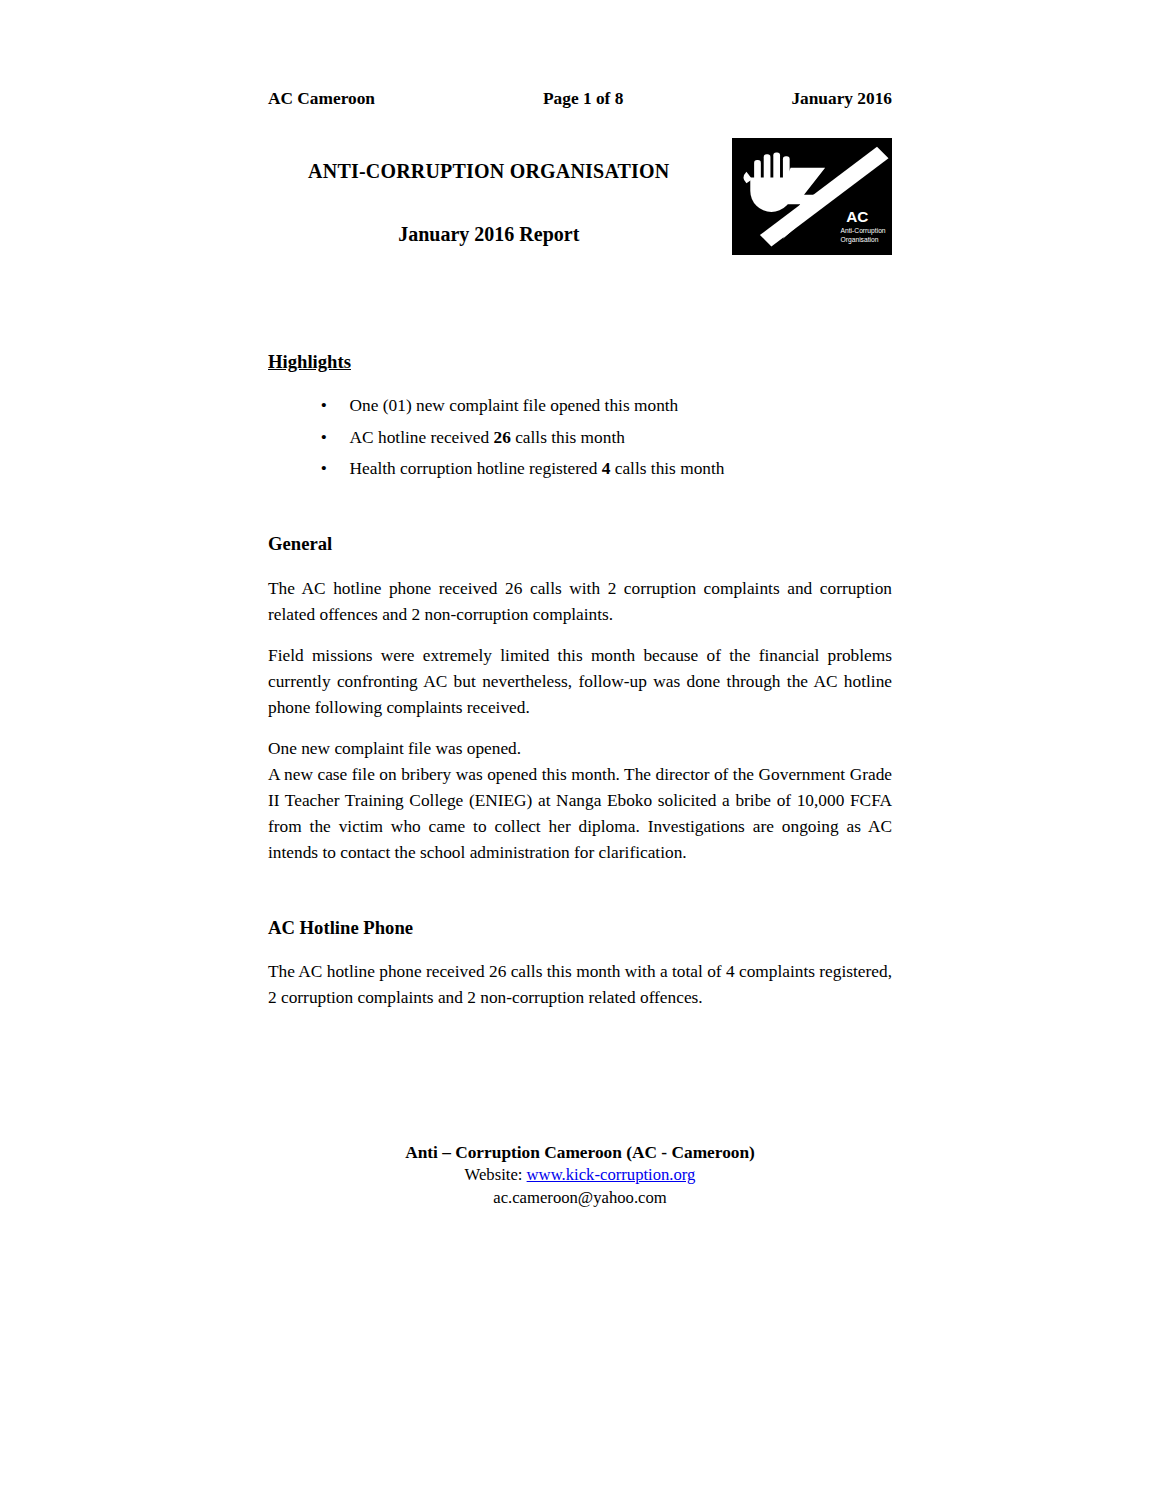AC Cameroon
Page 1 of 8
January 2016
ANTI-CORRUPTION ORGANISATION
January 2016 Report
AC Anti-Corruption Organisation
Highlights
One (01) new complaint file opened this month
AC hotline received 26 calls this month
Health corruption hotline registered 4 calls this month
General
The AC hotline phone received 26 calls with 2 corruption complaints and corruption related offences and 2 non-corruption complaints.
Field missions were extremely limited this month because of the financial problems currently confronting AC but nevertheless, follow-up was done through the AC hotline phone following complaints received.
One new complaint file was opened.
A new case file on bribery was opened this month. The director of the Government Grade II Teacher Training College (ENIEG) at Nanga Eboko solicited a bribe of 10,000 FCFA from the victim who came to collect her diploma. Investigations are ongoing as AC intends to contact the school administration for clarification.
AC Hotline Phone
The AC hotline phone received 26 calls this month with a total of 4 complaints registered, 2 corruption complaints and 2 non-corruption related offences.
Anti – Corruption Cameroon (AC - Cameroon)
Website: www.kick-corruption.org
ac.cameroon@yahoo.com